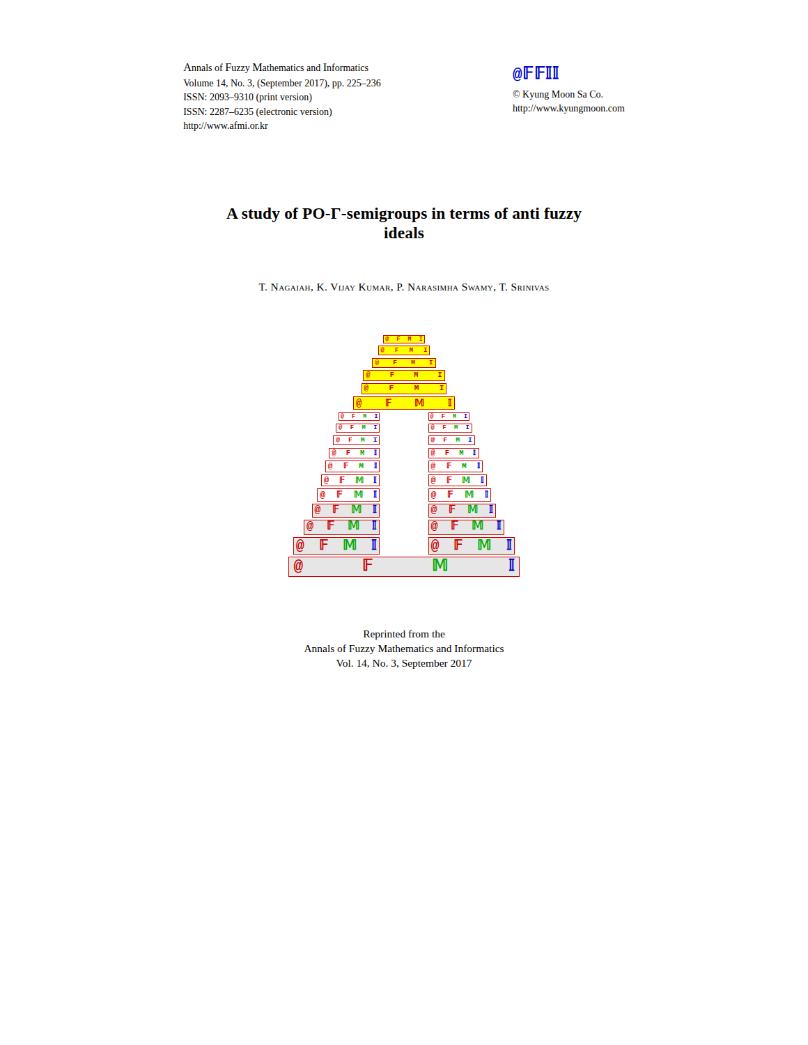Annals of Fuzzy Mathematics and Informatics
Volume 14, No. 3, (September 2017), pp. 225–236
ISSN: 2093–9310 (print version)
ISSN: 2287–6235 (electronic version)
http://www.afmi.or.kr
@𝔽𝔽𝕀𝕀
© Kyung Moon Sa Co.
http://www.kyungmoon.com
A study of PO-Γ-semigroups in terms of anti fuzzy
ideals
T. Nagaiah, K. Vijay Kumar, P. Narasimha Swamy, T. Srinivas
@FMI
@FMI
@FMI
@FMI
@FMI
@𝔽𝕄𝕀
@FMI
@FMI
@FMI
@FMI
@FMI
@FMI
@FM𝕀
@FM𝕀
@𝔽M𝕀
@𝔽M𝕀
@𝔽𝕄𝕀
@𝔽𝕄𝕀
@𝔽𝕄𝕀
@𝔽𝕄𝕀
@𝔽𝕄𝕀
@𝔽𝕄𝕀
@𝔽𝕄𝕀
@𝔽𝕄𝕀
@𝔽𝕄𝕀
@𝔽𝕄𝕀
@𝔽𝕄𝕀
Reprinted from the
Annals of Fuzzy Mathematics and Informatics
Vol. 14, No. 3, September 2017